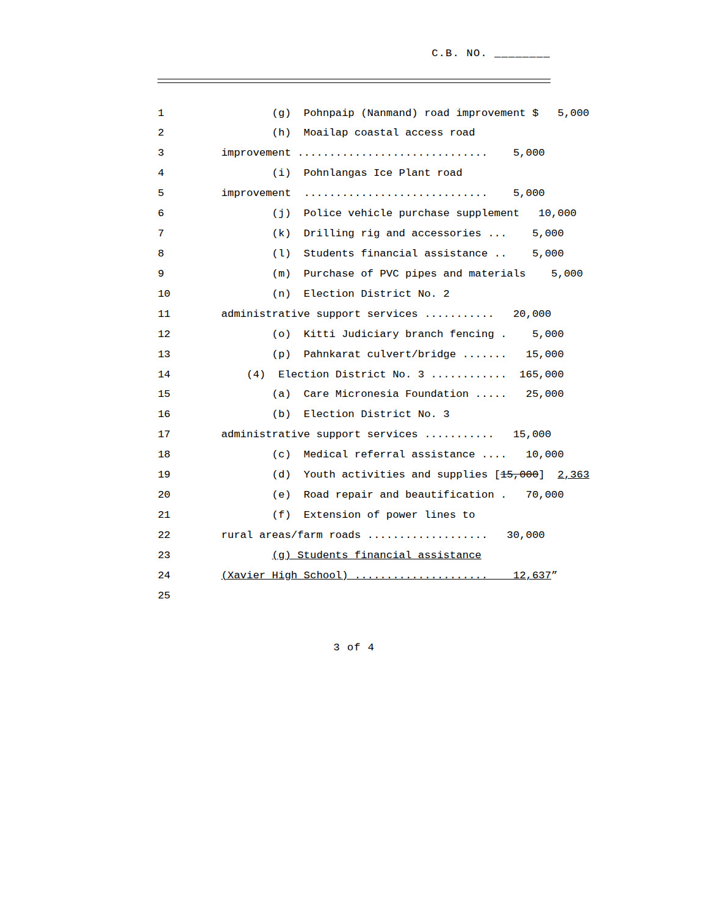C.B. NO. ________
| 1 | (g) Pohnpaip (Nanmand) road improvement $ 5,000 |
| 2 | (h) Moailap coastal access road |
| 3 | improvement .............................. 5,000 |
| 4 | (i) Pohnlangas Ice Plant road |
| 5 | improvement ............................. 5,000 |
| 6 | (j) Police vehicle purchase supplement 10,000 |
| 7 | (k) Drilling rig and accessories ... 5,000 |
| 8 | (l) Students financial assistance .. 5,000 |
| 9 | (m) Purchase of PVC pipes and materials 5,000 |
| 10 | (n) Election District No. 2 |
| 11 | administrative support services ........... 20,000 |
| 12 | (o) Kitti Judiciary branch fencing . 5,000 |
| 13 | (p) Pahnkarat culvert/bridge ....... 15,000 |
| 14 | (4) Election District No. 3 ............ 165,000 |
| 15 | (a) Care Micronesia Foundation ..... 25,000 |
| 16 | (b) Election District No. 3 |
| 17 | administrative support services ........... 15,000 |
| 18 | (c) Medical referral assistance .... 10,000 |
| 19 | (d) Youth activities and supplies [ 15,000 ] 2,363 |
| 20 | (e) Road repair and beautification . 70,000 |
| 21 | (f) Extension of power lines to |
| 22 | rural areas/farm roads ................... 30,000 |
| 23 | (g) Students financial assistance |
| 24 | (Xavier High School) ..................... 12,637 ” |
| 25 | |
3 of 4